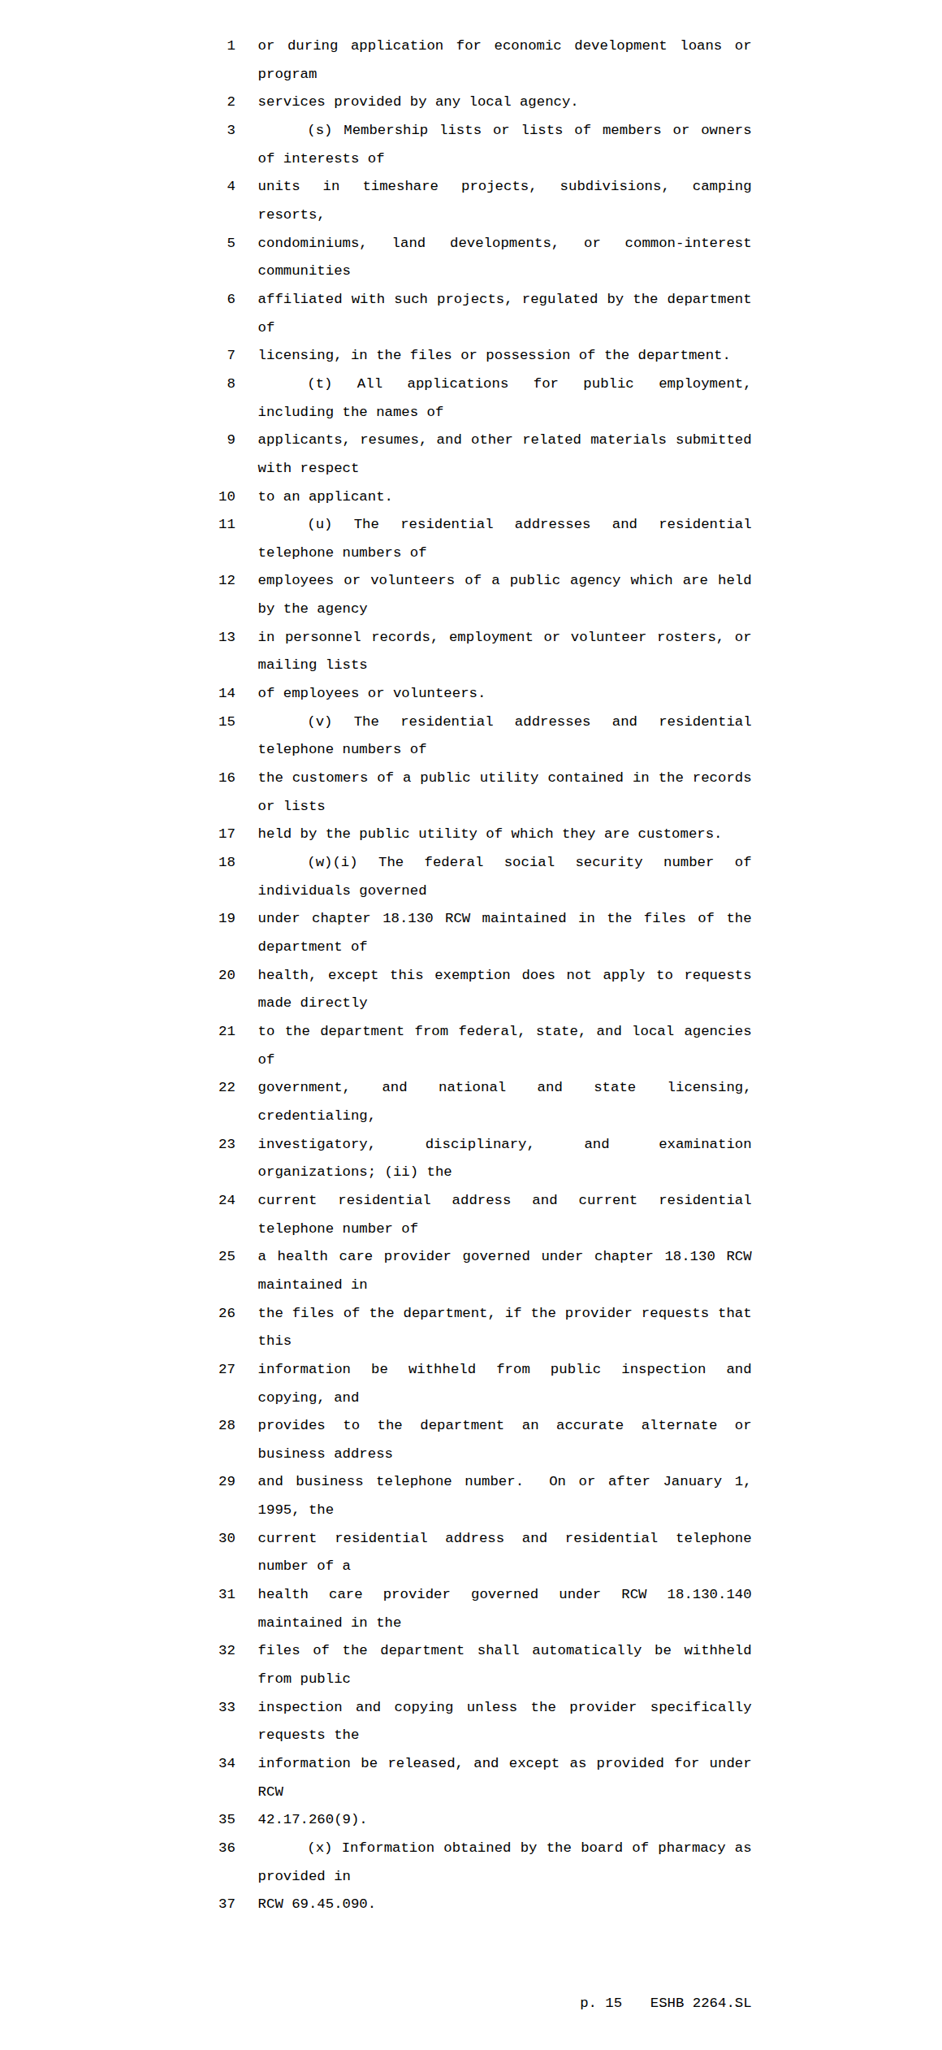1 or during application for economic development loans or program
2 services provided by any local agency.
3(s) Membership lists or lists of members or owners of interests of
4 units in timeshare projects, subdivisions, camping resorts,
5 condominiums, land developments, or common-interest communities
6 affiliated with such projects, regulated by the department of
7 licensing, in the files or possession of the department.
8(t) All applications for public employment, including the names of
9 applicants, resumes, and other related materials submitted with respect
10 to an applicant.
11(u) The residential addresses and residential telephone numbers of
12 employees or volunteers of a public agency which are held by the agency
13 in personnel records, employment or volunteer rosters, or mailing lists
14 of employees or volunteers.
15(v) The residential addresses and residential telephone numbers of
16 the customers of a public utility contained in the records or lists
17 held by the public utility of which they are customers.
18(w)(i) The federal social security number of individuals governed
19 under chapter 18.130 RCW maintained in the files of the department of
20 health, except this exemption does not apply to requests made directly
21 to the department from federal, state, and local agencies of
22 government, and national and state licensing, credentialing,
23 investigatory, disciplinary, and examination organizations; (ii) the
24 current residential address and current residential telephone number of
25 a health care provider governed under chapter 18.130 RCW maintained in
26 the files of the department, if the provider requests that this
27 information be withheld from public inspection and copying, and
28 provides to the department an accurate alternate or business address
29 and business telephone number. On or after January 1, 1995, the
30 current residential address and residential telephone number of a
31 health care provider governed under RCW 18.130.140 maintained in the
32 files of the department shall automatically be withheld from public
33 inspection and copying unless the provider specifically requests the
34 information be released, and except as provided for under RCW
3542.17.260(9).
36(x) Information obtained by the board of pharmacy as provided in
37 RCW 69.45.090.
p. 15 ESHB 2264.SL